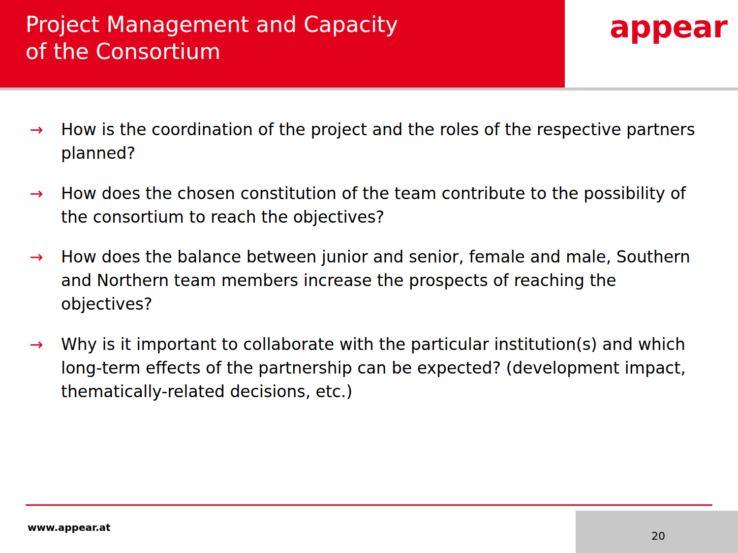Project Management and Capacity
of the Consortium
appear
How is the coordination of the project and the roles of the respective partners planned?
How does the chosen constitution of the team contribute to the possibility of the consortium to reach the objectives?
How does the balance between junior and senior, female and male, Southern and Northern team members increase the prospects of reaching the objectives?
Why is it important to collaborate with the particular institution(s) and which long-term effects of the partnership can be expected? (development impact, thematically-related decisions, etc.)
www.appear.at
20